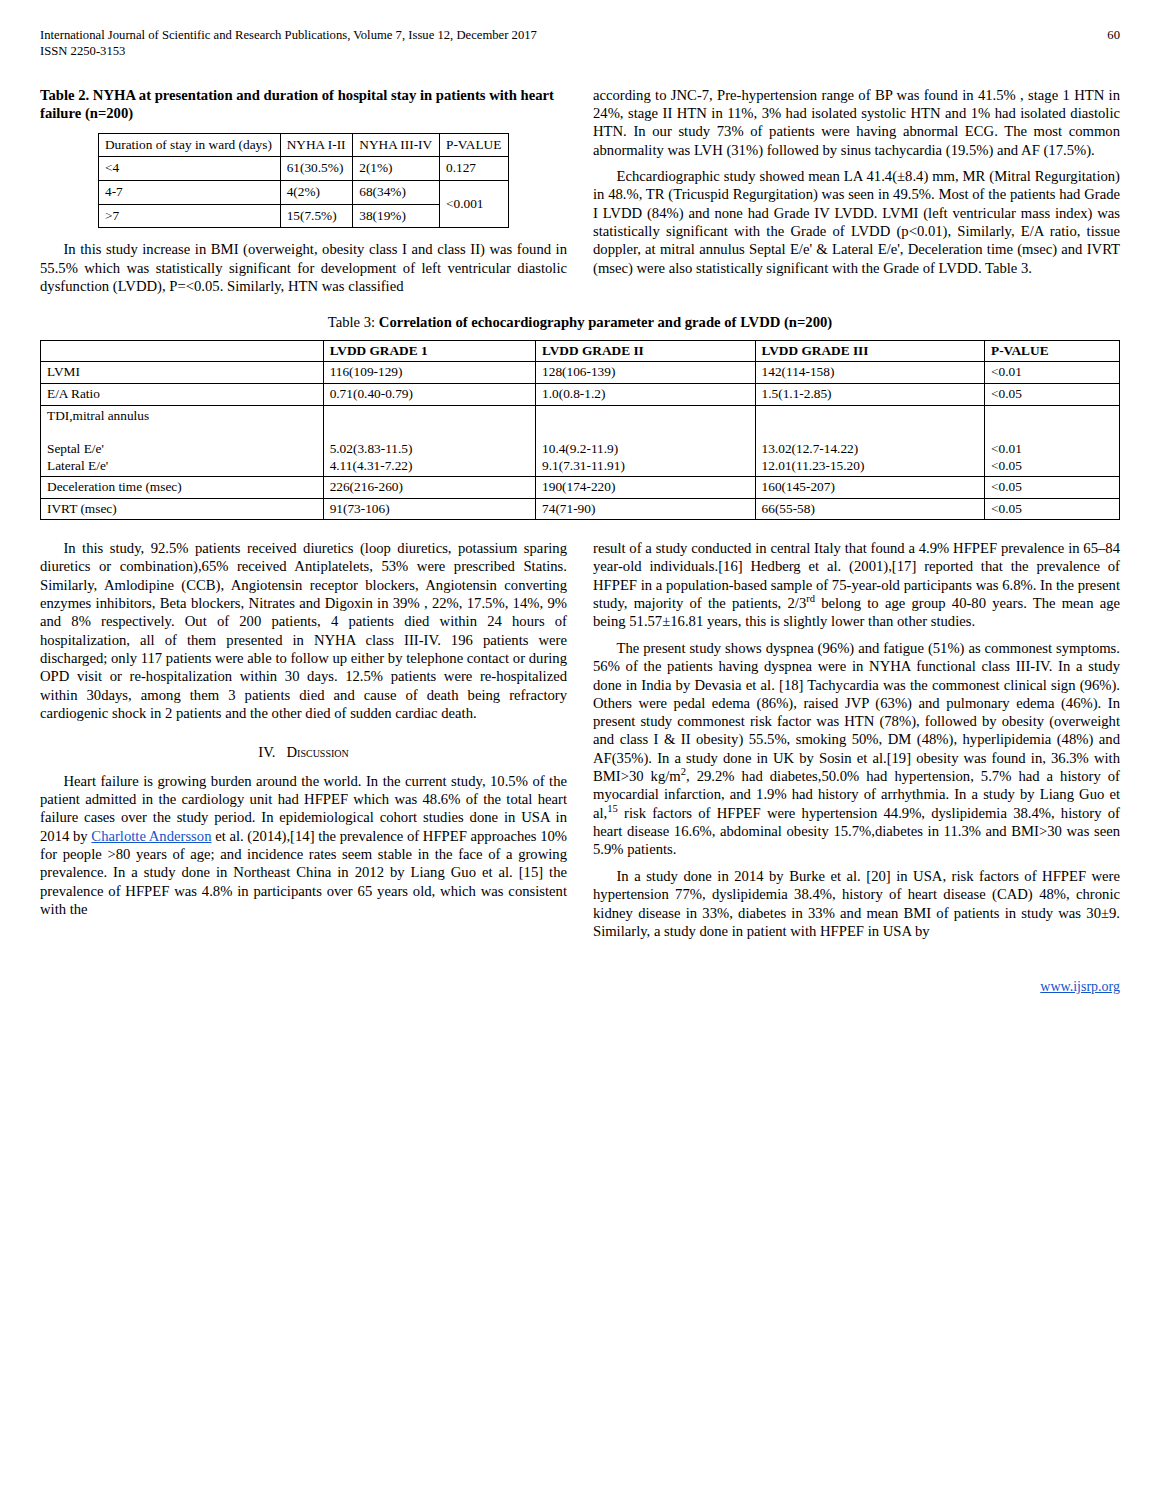International Journal of Scientific and Research Publications, Volume 7, Issue 12, December 2017
ISSN 2250-3153
60
Table 2. NYHA at presentation and duration of hospital stay in patients with heart failure (n=200)
| Duration of stay in ward (days) | NYHA I-II | NYHA III-IV | P-VALUE |
| <4 | 61(30.5%) | 2(1%) | 0.127 |
| 4-7 | 4(2%) | 68(34%) | <0.001 |
| >7 | 15(7.5%) | 38(19%) |
In this study increase in BMI (overweight, obesity class I and class II) was found in 55.5% which was statistically significant for development of left ventricular diastolic dysfunction (LVDD), P=<0.05. Similarly, HTN was classified
according to JNC-7, Pre-hypertension range of BP was found in 41.5% , stage 1 HTN in 24%, stage II HTN in 11%, 3% had isolated systolic HTN and 1% had isolated diastolic HTN. In our study 73% of patients were having abnormal ECG. The most common abnormality was LVH (31%) followed by sinus tachycardia (19.5%) and AF (17.5%).
Echcardiographic study showed mean LA 41.4(±8.4) mm, MR (Mitral Regurgitation) in 48.%, TR (Tricuspid Regurgitation) was seen in 49.5%. Most of the patients had Grade I LVDD (84%) and none had Grade IV LVDD. LVMI (left ventricular mass index) was statistically significant with the Grade of LVDD (p<0.01), Similarly, E/A ratio, tissue doppler, at mitral annulus Septal E/e' & Lateral E/e', Deceleration time (msec) and IVRT (msec) were also statistically significant with the Grade of LVDD. Table 3.
Table 3: Correlation of echocardiography parameter and grade of LVDD (n=200)
| | LVDD GRADE 1 | LVDD GRADE II | LVDD GRADE III | P-VALUE |
| --- | --- | --- | --- | --- |
| LVMI | 116(109-129) | 128(106-139) | 142(114-158) | <0.01 |
| E/A Ratio | 0.71(0.40-0.79) | 1.0(0.8-1.2) | 1.5(1.1-2.85) | <0.05 |
| TDI,mitral annulus Septal E/e' Lateral E/e' | 5.02(3.83-11.5) 4.11(4.31-7.22) | 10.4(9.2-11.9) 9.1(7.31-11.91) | 13.02(12.7-14.22) 12.01(11.23-15.20) | <0.01 <0.05 |
| Deceleration time (msec) | 226(216-260) | 190(174-220) | 160(145-207) | <0.05 |
| IVRT (msec) | 91(73-106) | 74(71-90) | 66(55-58) | <0.05 |
In this study, 92.5% patients received diuretics (loop diuretics, potassium sparing diuretics or combination),65% received Antiplatelets, 53% were prescribed Statins. Similarly, Amlodipine (CCB), Angiotensin receptor blockers, Angiotensin converting enzymes inhibitors, Beta blockers, Nitrates and Digoxin in 39% , 22%, 17.5%, 14%, 9% and 8% respectively. Out of 200 patients, 4 patients died within 24 hours of hospitalization, all of them presented in NYHA class III-IV. 196 patients were discharged; only 117 patients were able to follow up either by telephone contact or during OPD visit or re-hospitalization within 30 days. 12.5% patients were re-hospitalized within 30days, among them 3 patients died and cause of death being refractory cardiogenic shock in 2 patients and the other died of sudden cardiac death.
IV. Discussion
Heart failure is growing burden around the world. In the current study, 10.5% of the patient admitted in the cardiology unit had HFPEF which was 48.6% of the total heart failure cases over the study period. In epidemiological cohort studies done in USA in 2014 by Charlotte Andersson et al. (2014),[14] the prevalence of HFPEF approaches 10% for people >80 years of age; and incidence rates seem stable in the face of a growing prevalence. In a study done in Northeast China in 2012 by Liang Guo et al. [15] the prevalence of HFPEF was 4.8% in participants over 65 years old, which was consistent with the
result of a study conducted in central Italy that found a 4.9% HFPEF prevalence in 65–84 year-old individuals.[16] Hedberg et al. (2001),[17] reported that the prevalence of HFPEF in a population-based sample of 75-year-old participants was 6.8%. In the present study, majority of the patients, 2/3rd belong to age group 40-80 years. The mean age being 51.57±16.81 years, this is slightly lower than other studies.
The present study shows dyspnea (96%) and fatigue (51%) as commonest symptoms. 56% of the patients having dyspnea were in NYHA functional class III-IV. In a study done in India by Devasia et al. [18] Tachycardia was the commonest clinical sign (96%). Others were pedal edema (86%), raised JVP (63%) and pulmonary edema (46%). In present study commonest risk factor was HTN (78%), followed by obesity (overweight and class I & II obesity) 55.5%, smoking 50%, DM (48%), hyperlipidemia (48%) and AF(35%). In a study done in UK by Sosin et al.[19] obesity was found in, 36.3% with BMI>30 kg/m2, 29.2% had diabetes,50.0% had hypertension, 5.7% had a history of myocardial infarction, and 1.9% had history of arrhythmia. In a study by Liang Guo et al,15 risk factors of HFPEF were hypertension 44.9%, dyslipidemia 38.4%, history of heart disease 16.6%, abdominal obesity 15.7%,diabetes in 11.3% and BMI>30 was seen 5.9% patients.
In a study done in 2014 by Burke et al. [20] in USA, risk factors of HFPEF were hypertension 77%, dyslipidemia 38.4%, history of heart disease (CAD) 48%, chronic kidney disease in 33%, diabetes in 33% and mean BMI of patients in study was 30±9. Similarly, a study done in patient with HFPEF in USA by
www.ijsrp.org